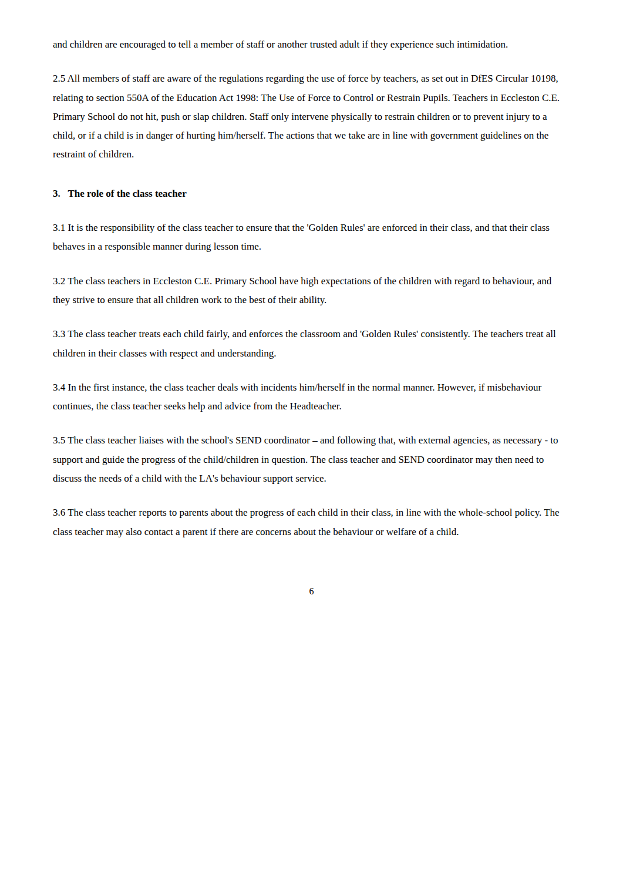and children are encouraged to tell a member of staff or another trusted adult if they experience such intimidation.
2.5 All members of staff are aware of the regulations regarding the use of force by teachers, as set out in DfES Circular 10198, relating to section 550A of the Education Act 1998: The Use of Force to Control or Restrain Pupils. Teachers in Eccleston C.E. Primary School do not hit, push or slap children. Staff only intervene physically to restrain children or to prevent injury to a child, or if a child is in danger of hurting him/herself. The actions that we take are in line with government guidelines on the restraint of children.
3. The role of the class teacher
3.1 It is the responsibility of the class teacher to ensure that the 'Golden Rules' are enforced in their class, and that their class behaves in a responsible manner during lesson time.
3.2 The class teachers in Eccleston C.E. Primary School have high expectations of the children with regard to behaviour, and they strive to ensure that all children work to the best of their ability.
3.3 The class teacher treats each child fairly, and enforces the classroom and 'Golden Rules' consistently. The teachers treat all children in their classes with respect and understanding.
3.4 In the first instance, the class teacher deals with incidents him/herself in the normal manner. However, if misbehaviour continues, the class teacher seeks help and advice from the Headteacher.
3.5 The class teacher liaises with the school's SEND coordinator – and following that, with external agencies, as necessary - to support and guide the progress of the child/children in question. The class teacher and SEND coordinator may then need to discuss the needs of a child with the LA's behaviour support service.
3.6 The class teacher reports to parents about the progress of each child in their class, in line with the whole-school policy. The class teacher may also contact a parent if there are concerns about the behaviour or welfare of a child.
6